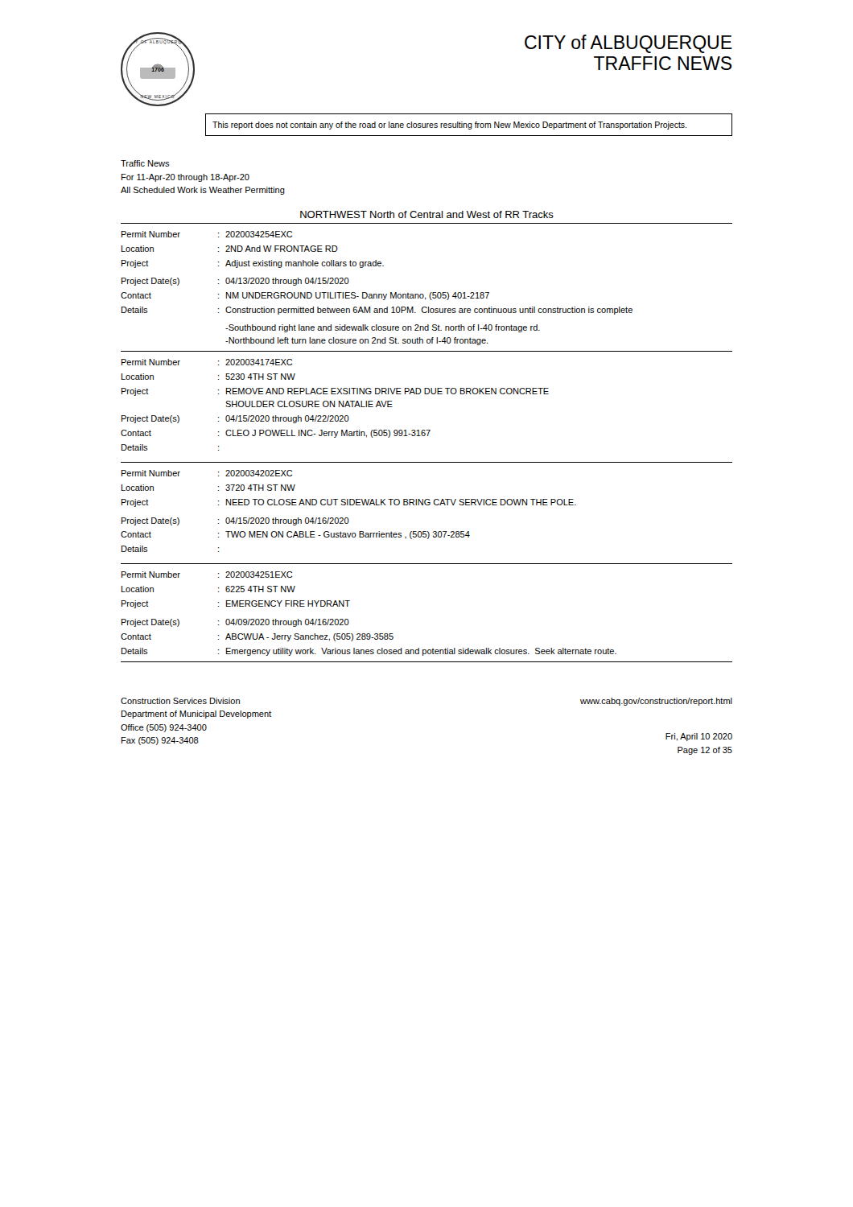CITY OF ALBUQUERQUE
1706
NEW MEXICO
CITY of ALBUQUERQUE
TRAFFIC NEWS
This report does not contain any of the road or lane closures resulting from New Mexico Department of Transportation Projects.
Traffic News
For 11-Apr-20 through 18-Apr-20
All Scheduled Work is Weather Permitting
NORTHWEST North of Central and West of RR Tracks
| Permit Number | : | 2020034254EXC |
| Location | : | 2ND And W FRONTAGE RD |
| Project | : | Adjust existing manhole collars to grade. |
| Project Date(s) | : | 04/13/2020 through 04/15/2020 |
| Contact | : | NM UNDERGROUND UTILITIES- Danny Montano, (505) 401-2187 |
| Details | : | Construction permitted between 6AM and 10PM. Closures are continuous until construction is complete -Southbound right lane and sidewalk closure on 2nd St. north of I-40 frontage rd. -Northbound left turn lane closure on 2nd St. south of I-40 frontage. |
| Permit Number | : | 2020034174EXC |
| Location | : | 5230 4TH ST NW |
| Project | : | REMOVE AND REPLACE EXSITING DRIVE PAD DUE TO BROKEN CONCRETE SHOULDER CLOSURE ON NATALIE AVE |
| Project Date(s) | : | 04/15/2020 through 04/22/2020 |
| Contact | : | CLEO J POWELL INC- Jerry Martin, (505) 991-3167 |
| Details | : | |
| Permit Number | : | 2020034202EXC |
| Location | : | 3720 4TH ST NW |
| Project | : | NEED TO CLOSE AND CUT SIDEWALK TO BRING CATV SERVICE DOWN THE POLE. |
| Project Date(s) | : | 04/15/2020 through 04/16/2020 |
| Contact | : | TWO MEN ON CABLE - Gustavo Barrrientes , (505) 307-2854 |
| Details | : | |
| Permit Number | : | 2020034251EXC |
| Location | : | 6225 4TH ST NW |
| Project | : | EMERGENCY FIRE HYDRANT |
| Project Date(s) | : | 04/09/2020 through 04/16/2020 |
| Contact | : | ABCWUA - Jerry Sanchez, (505) 289-3585 |
| Details | : | Emergency utility work. Various lanes closed and potential sidewalk closures. Seek alternate route. |
Construction Services Division
Department of Municipal Development
Office (505) 924-3400
Fax (505) 924-3408
www.cabq.gov/construction/report.html
Fri, April 10 2020
Page 12 of 35